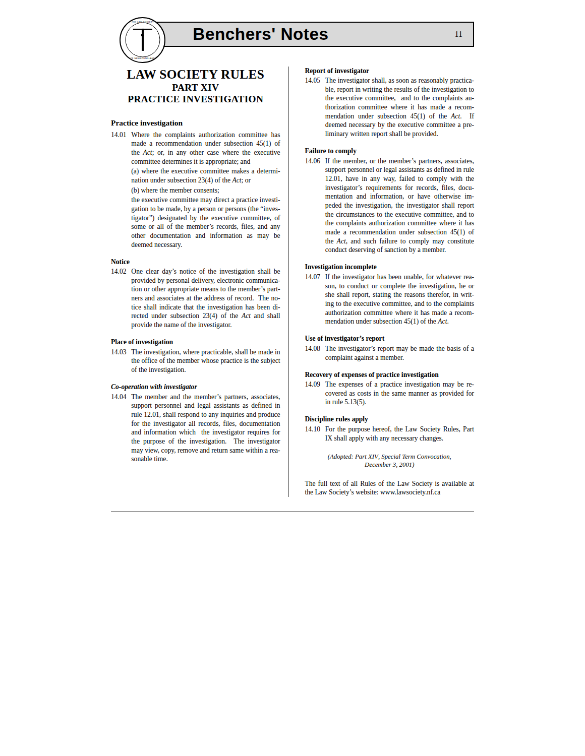Benchers' Notes
11
THE LAW SOCIETY
OF NEWFOUNDLAND
LAW SOCIETY RULES PART XIV PRACTICE INVESTIGATION
Practice investigation
14.01
Where the complaints authorization committee has made a recommendation under subsection 45(1) of the Act; or, in any other case where the executive committee determines it is appropriate; and
(a) where the executive committee makes a determination under subsection 23(4) of the Act; or
(b) where the member consents;
the executive committee may direct a practice investigation to be made, by a person or persons (the “investigator”) designated by the executive committee, of some or all of the member’s records, files, and any other documentation and information as may be deemed necessary.
Notice
14.02
One clear day’s notice of the investigation shall be provided by personal delivery, electronic communication or other appropriate means to the member’s partners and associates at the address of record. The notice shall indicate that the investigation has been directed under subsection 23(4) of the Act and shall provide the name of the investigator.
Place of investigation
14.03
The investigation, where practicable, shall be made in the office of the member whose practice is the subject of the investigation.
Co-operation with investigator
14.04
The member and the member’s partners, associates, support personnel and legal assistants as defined in rule 12.01, shall respond to any inquiries and produce for the investigator all records, files, documentation and information which the investigator requires for the purpose of the investigation. The investigator may view, copy, remove and return same within a reasonable time.
Report of investigator
14.05
The investigator shall, as soon as reasonably practicable, report in writing the results of the investigation to the executive committee, and to the complaints authorization committee where it has made a recommendation under subsection 45(1) of the Act. If deemed necessary by the executive committee a preliminary written report shall be provided.
Failure to comply
14.06
If the member, or the member’s partners, associates, support personnel or legal assistants as defined in rule 12.01, have in any way, failed to comply with the investigator’s requirements for records, files, documentation and information, or have otherwise impeded the investigation, the investigator shall report the circumstances to the executive committee, and to the complaints authorization committee where it has made a recommendation under subsection 45(1) of the Act, and such failure to comply may constitute conduct deserving of sanction by a member.
Investigation incomplete
14.07
If the investigator has been unable, for whatever reason, to conduct or complete the investigation, he or she shall report, stating the reasons therefor, in writing to the executive committee, and to the complaints authorization committee where it has made a recommendation under subsection 45(1) of the Act.
Use of investigator’s report
14.08
The investigator’s report may be made the basis of a complaint against a member.
Recovery of expenses of practice investigation
14.09
The expenses of a practice investigation may be recovered as costs in the same manner as provided for in rule 5.13(5).
Discipline rules apply
14.10
For the purpose hereof, the Law Society Rules, Part IX shall apply with any necessary changes.
(Adopted: Part XIV, Special Term Convocation,
December 3, 2001)
The full text of all Rules of the Law Society is available at the Law Society’s website: www.lawsociety.nf.ca